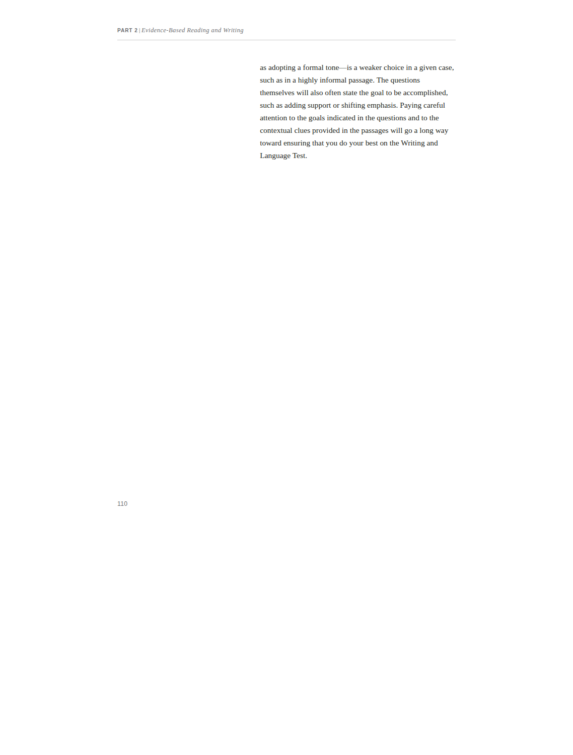PART 2|Evidence-Based Reading and Writing
as adopting a formal tone—is a weaker choice in a given case, such as in a highly informal passage. The questions themselves will also often state the goal to be accomplished, such as adding support or shifting emphasis. Paying careful attention to the goals indicated in the questions and to the contextual clues provided in the passages will go a long way toward ensuring that you do your best on the Writing and Language Test.
110